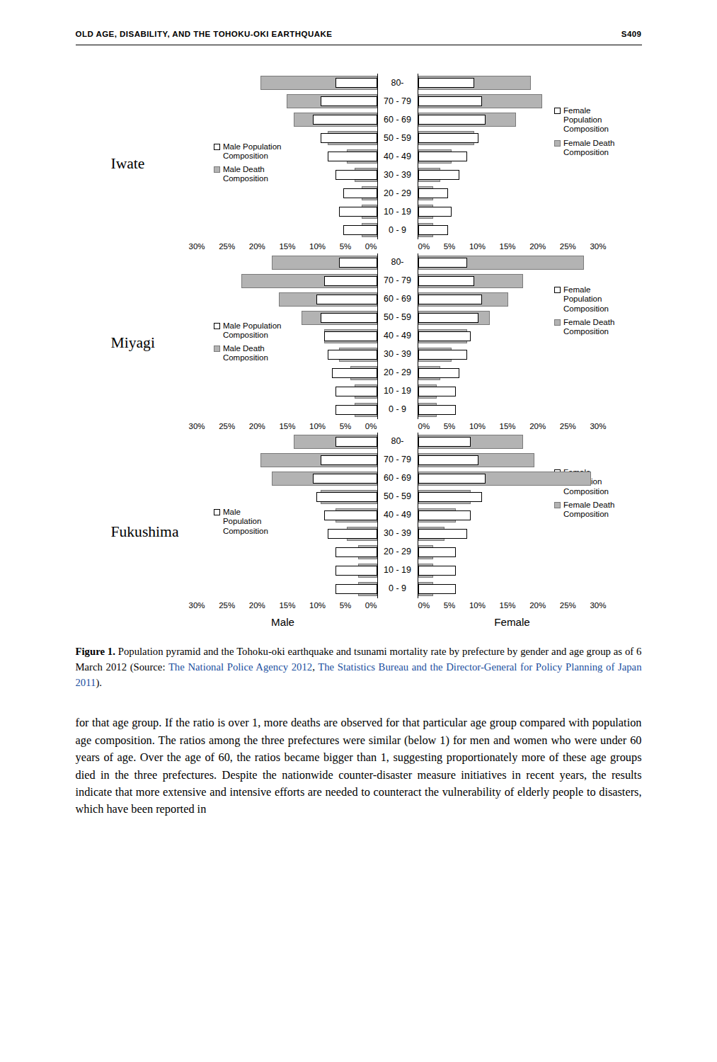Old Age, Disability, and the Tohoku-oki Earthquake S409
Iwate
80-
70 - 79
60 - 69
50 - 59
40 - 49
30 - 39
20 - 29
10 - 19
0 - 9
30% 25% 20% 15% 10% 5% 0%
0% 5% 10% 15% 20% 25% 30%
Male Population
Composition
Male Death
Composition
Female
Population
Composition
Female Death
Composition
Miyagi
80-
70 - 79
60 - 69
50 - 59
40 - 49
30 - 39
20 - 29
10 - 19
0 - 9
30% 25% 20% 15% 10% 5% 0%
0% 5% 10% 15% 20% 25% 30%
Male Population
Composition
Male Death
Composition
Female
Population
Composition
Female Death
Composition
Fukushima
80-
70 - 79
60 - 69
50 - 59
40 - 49
30 - 39
20 - 29
10 - 19
0 - 9
30% 25% 20% 15% 10% 5% 0%
0% 5% 10% 15% 20% 25% 30%
Male Female
Male
Population
Composition
Female
Population
Composition
Female Death
Composition
Figure 1. Population pyramid and the Tohoku-oki earthquake and tsunami mortality rate by prefecture by gender and age group as of 6 March 2012 (Source: The National Police Agency 2012, The Statistics Bureau and the Director-General for Policy Planning of Japan 2011).
for that age group. If the ratio is over 1, more deaths are observed for that particular age group compared with population age composition. The ratios among the three prefectures were similar (below 1) for men and women who were under 60 years of age. Over the age of 60, the ratios became bigger than 1, suggesting proportionately more of these age groups died in the three prefectures. Despite the nationwide counter-disaster measure initiatives in recent years, the results indicate that more extensive and intensive efforts are needed to counteract the vulnerability of elderly people to disasters, which have been reported in